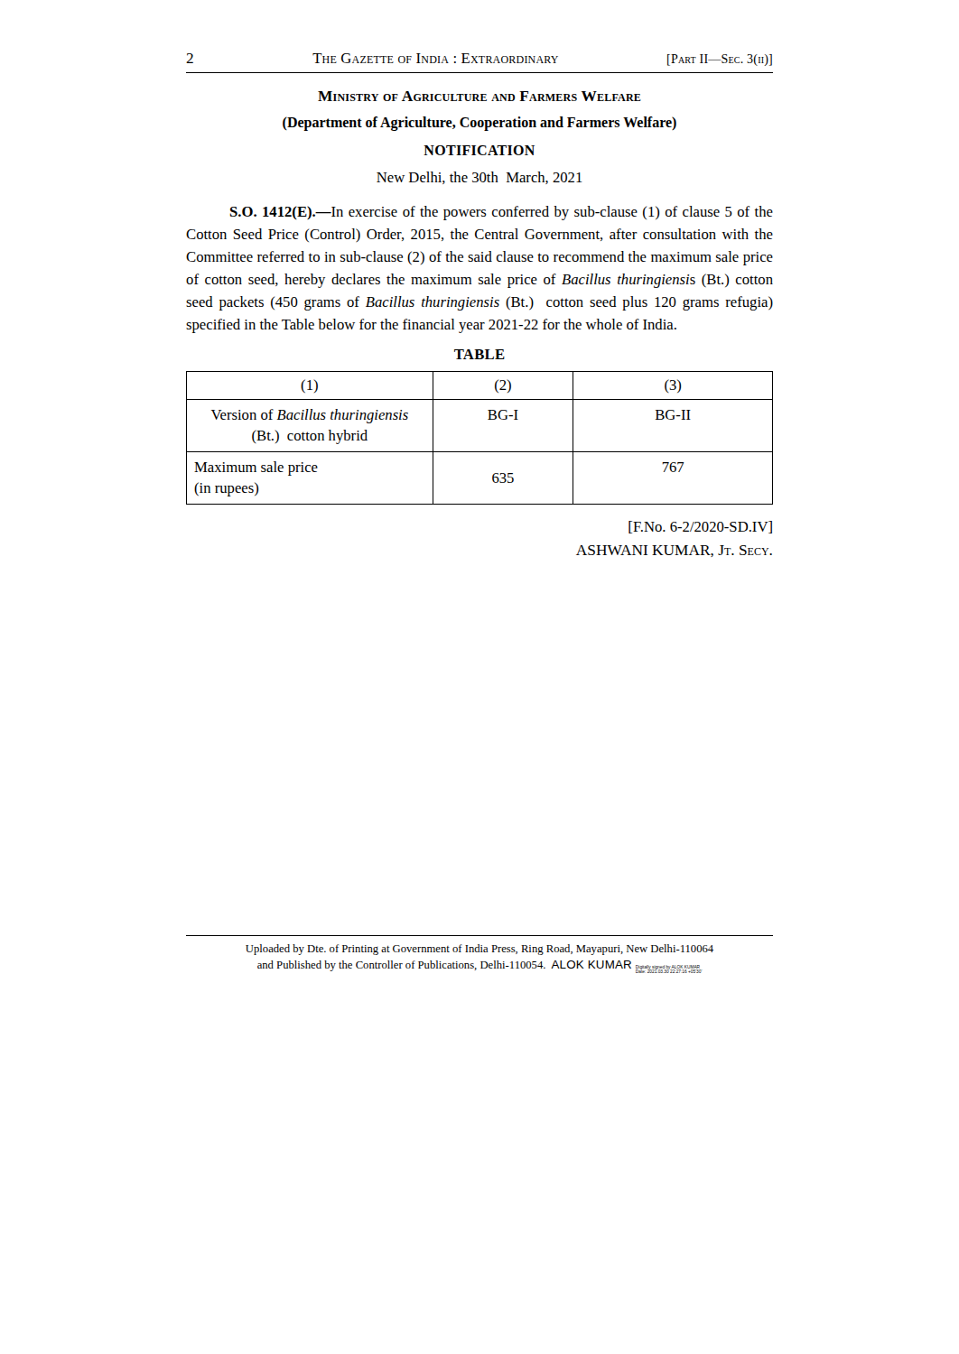2
The Gazette of India : Extraordinary
[Part II—Sec. 3(ii)]
Ministry of Agriculture and Farmers Welfare
(Department of Agriculture, Cooperation and Farmers Welfare)
NOTIFICATION
New Delhi, the 30th March, 2021
S.O. 1412(E).—In exercise of the powers conferred by sub-clause (1) of clause 5 of the Cotton Seed Price (Control) Order, 2015, the Central Government, after consultation with the Committee referred to in sub-clause (2) of the said clause to recommend the maximum sale price of cotton seed, hereby declares the maximum sale price of Bacillus thuringiensis (Bt.) cotton seed packets (450 grams of Bacillus thuringiensis (Bt.) cotton seed plus 120 grams refugia) specified in the Table below for the financial year 2021-22 for the whole of India.
TABLE
| (1) | (2) | (3) |
| Version of Bacillus thuringiensis (Bt.) cotton hybrid | BG-I | BG-II |
| Maximum sale price (in rupees) | 635 | 767 |
[F.No. 6-2/2020-SD.IV]
ASHWANI KUMAR, Jt. Secy.
Uploaded by Dte. of Printing at Government of India Press, Ring Road, Mayapuri, New Delhi-110064
and Published by the Controller of Publications, Delhi-110054. ALOK KUMAR Digitally signed by ALOK KUMAR
Date: 2021.03.30 22:27:16 +05'30'